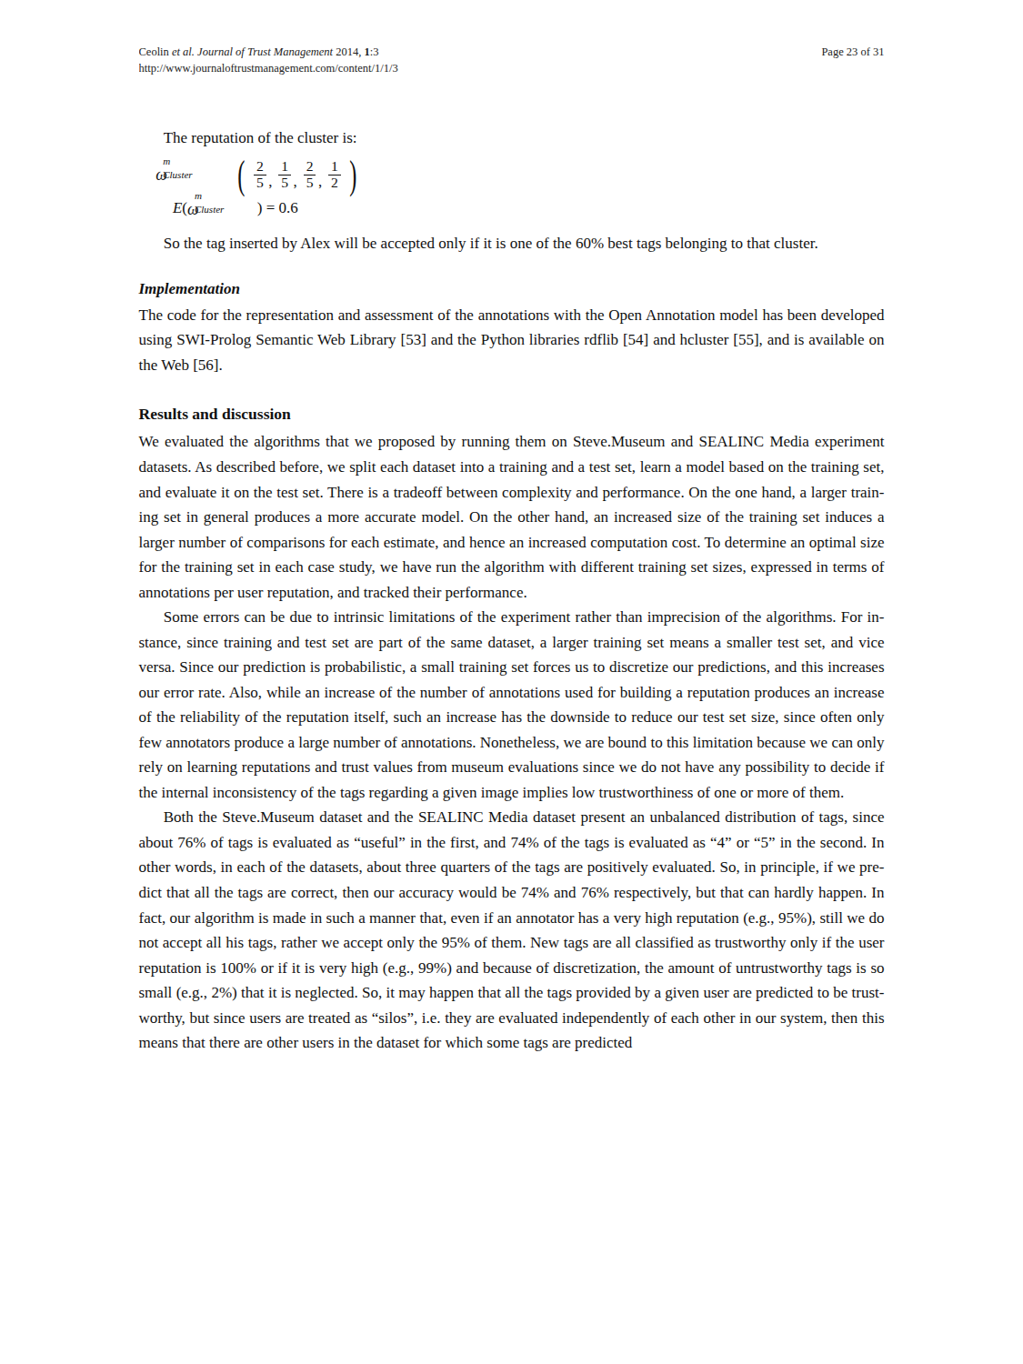Ceolin et al. Journal of Trust Management 2014, 1:3
http://www.journaloftrustmanagement.com/content/1/1/3
Page 23 of 31
The reputation of the cluster is:
ωmCluster ( 25, 15, 25, 12 ) E(ωmCluster) = 0.6
So the tag inserted by Alex will be accepted only if it is one of the 60% best tags belonging to that cluster.
Implementation
The code for the representation and assessment of the annotations with the Open Annotation model has been developed using SWI-Prolog Semantic Web Library [53] and the Python libraries rdflib [54] and hcluster [55], and is available on the Web [56].
Results and discussion
We evaluated the algorithms that we proposed by running them on Steve.Museum and SEALINC Media experiment datasets. As described before, we split each dataset into a training and a test set, learn a model based on the training set, and evaluate it on the test set. There is a tradeoff between complexity and performance. On the one hand, a larger training set in general produces a more accurate model. On the other hand, an increased size of the training set induces a larger number of comparisons for each estimate, and hence an increased computation cost. To determine an optimal size for the training set in each case study, we have run the algorithm with different training set sizes, expressed in terms of annotations per user reputation, and tracked their performance.
Some errors can be due to intrinsic limitations of the experiment rather than imprecision of the algorithms. For instance, since training and test set are part of the same dataset, a larger training set means a smaller test set, and vice versa. Since our prediction is probabilistic, a small training set forces us to discretize our predictions, and this increases our error rate. Also, while an increase of the number of annotations used for building a reputation produces an increase of the reliability of the reputation itself, such an increase has the downside to reduce our test set size, since often only few annotators produce a large number of annotations. Nonetheless, we are bound to this limitation because we can only rely on learning reputations and trust values from museum evaluations since we do not have any possibility to decide if the internal inconsistency of the tags regarding a given image implies low trustworthiness of one or more of them.
Both the Steve.Museum dataset and the SEALINC Media dataset present an unbalanced distribution of tags, since about 76% of tags is evaluated as “useful” in the first, and 74% of the tags is evaluated as “4” or “5” in the second. In other words, in each of the datasets, about three quarters of the tags are positively evaluated. So, in principle, if we predict that all the tags are correct, then our accuracy would be 74% and 76% respectively, but that can hardly happen. In fact, our algorithm is made in such a manner that, even if an annotator has a very high reputation (e.g., 95%), still we do not accept all his tags, rather we accept only the 95% of them. New tags are all classified as trustworthy only if the user reputation is 100% or if it is very high (e.g., 99%) and because of discretization, the amount of untrustworthy tags is so small (e.g., 2%) that it is neglected. So, it may happen that all the tags provided by a given user are predicted to be trustworthy, but since users are treated as “silos”, i.e. they are evaluated independently of each other in our system, then this means that there are other users in the dataset for which some tags are predicted